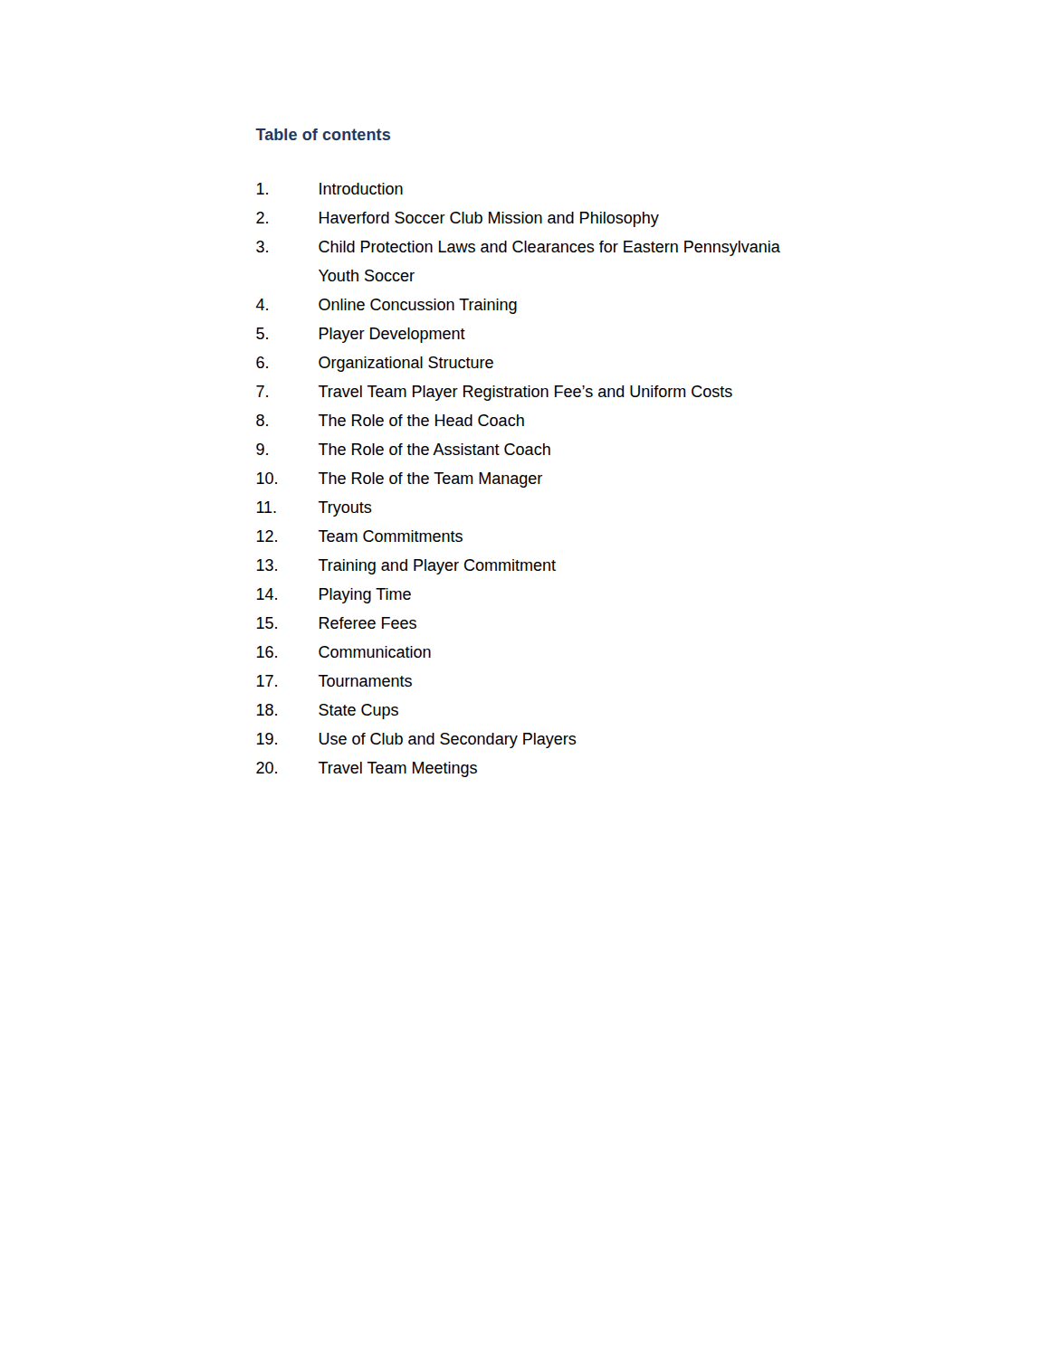Table of contents
1. Introduction
2. Haverford Soccer Club Mission and Philosophy
3. Child Protection Laws and Clearances for Eastern Pennsylvania Youth Soccer
4. Online Concussion Training
5. Player Development
6. Organizational Structure
7. Travel Team Player Registration Fee’s and Uniform Costs
8. The Role of the Head Coach
9. The Role of the Assistant Coach
10. The Role of the Team Manager
11. Tryouts
12. Team Commitments
13. Training and Player Commitment
14. Playing Time
15. Referee Fees
16. Communication
17. Tournaments
18. State Cups
19. Use of Club and Secondary Players
20. Travel Team Meetings